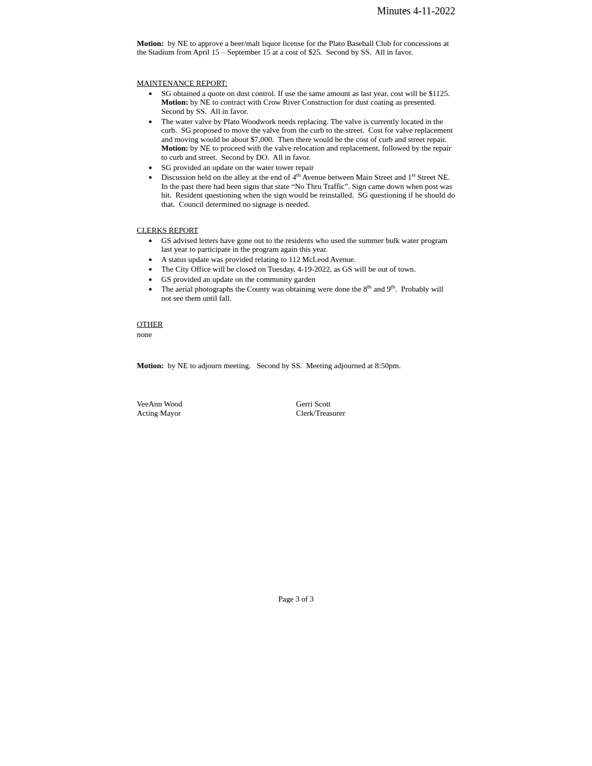Minutes 4-11-2022
Motion: by NE to approve a beer/malt liquor license for the Plato Baseball Club for concessions at the Stadium from April 15 – September 15 at a cost of $25. Second by SS. All in favor.
MAINTENANCE REPORT:
SG obtained a quote on dust control. If use the same amount as last year, cost will be $1125. Motion: by NE to contract with Crow River Construction for dust coating as presented. Second by SS. All in favor.
The water valve by Plato Woodwork needs replacing. The valve is currently located in the curb. SG proposed to move the valve from the curb to the street. Cost for valve replacement and moving would be about $7,000. Then there would be the cost of curb and street repair. Motion: by NE to proceed with the valve relocation and replacement, followed by the repair to curb and street. Second by DO. All in favor.
SG provided an update on the water tower repair
Discussion held on the alley at the end of 4th Avenue between Main Street and 1st Street NE. In the past there had been signs that state “No Thru Traffic”. Sign came down when post was hit. Resident questioning when the sign would be reinstalled. SG questioning if he should do that. Council determined no signage is needed.
CLERKS REPORT
GS advised letters have gone out to the residents who used the summer bulk water program last year to participate in the program again this year.
A status update was provided relating to 112 McLeod Avenue.
The City Office will be closed on Tuesday, 4-19-2022, as GS will be out of town.
GS provided an update on the community garden
The aerial photographs the County was obtaining were done the 8th and 9th. Probably will not see them until fall.
OTHER
none
Motion: by NE to adjourn meeting. Second by SS. Meeting adjourned at 8:50pm.
| VeeAnn Wood | Gerri Scott |
| Acting Mayor | Clerk/Treasurer |
Page 3 of 3